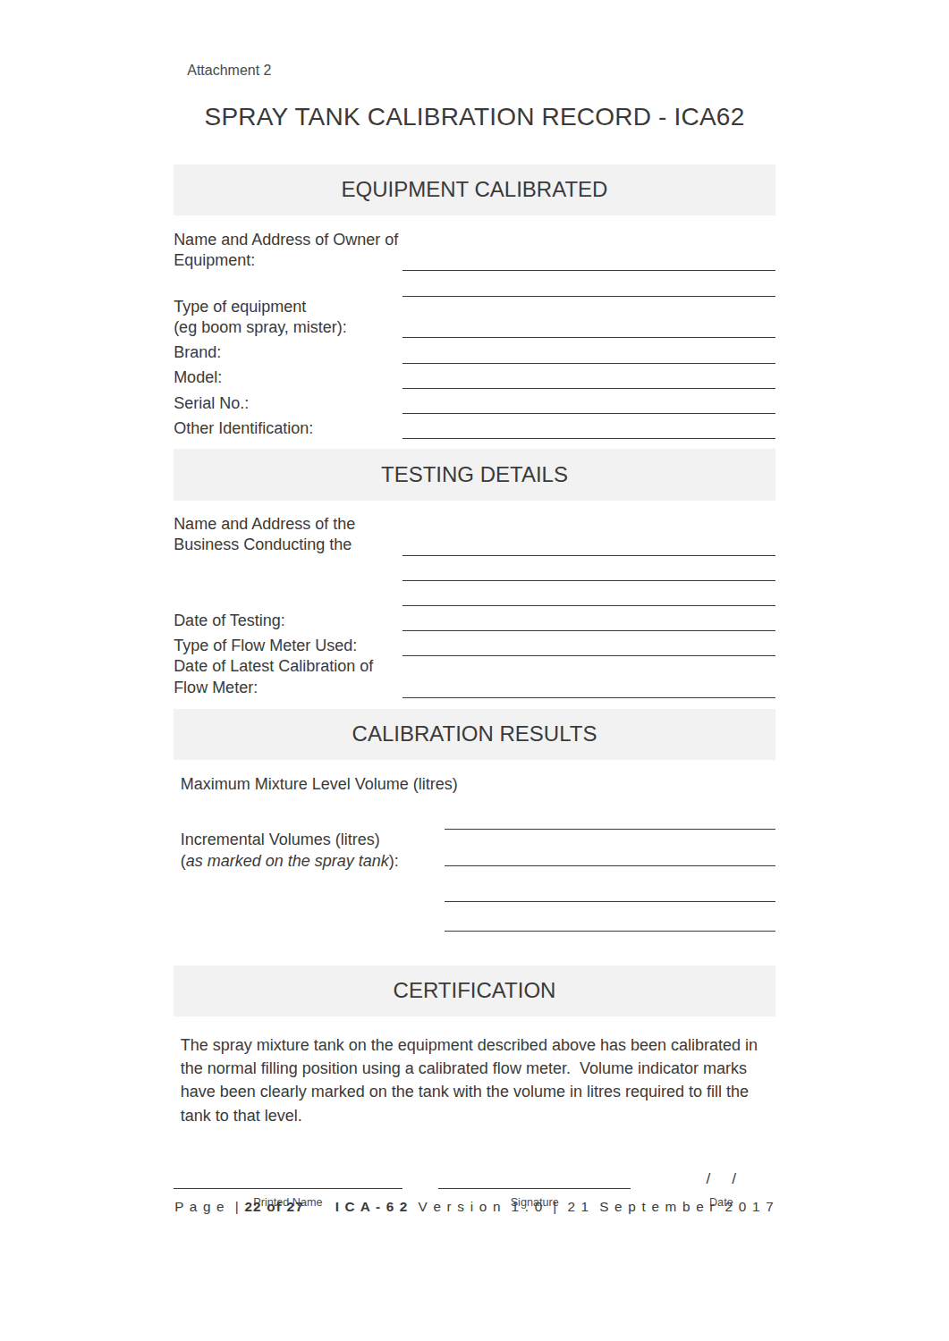Attachment 2
SPRAY TANK CALIBRATION RECORD - ICA62
EQUIPMENT CALIBRATED
| Name and Address of Owner of Equipment: | |
| Type of equipment (eg boom spray, mister): | |
| Brand: | |
| Model: | |
| Serial No.: | |
| Other Identification: | |
TESTING DETAILS
| Name and Address of the Business Conducting the | |
| Date of Testing: | |
| Type of Flow Meter Used: | |
| Date of Latest Calibration of Flow Meter: | |
CALIBRATION RESULTS
Maximum Mixture Level Volume (litres)
| Incremental Volumes (litres) ( as marked on the spray tank ): | |
CERTIFICATION
The spray mixture tank on the equipment described above has been calibrated in the normal filling position using a calibrated flow meter. Volume indicator marks have been clearly marked on the tank with the volume in litres required to fill the tank to that level.
| | | | | / / |
| Printed Name | | Signature | | Date |
| P a g e / 22 of 27 | I C A - 6 2 V e r s i o n 1 . 0 / 2 1 S e p t e m b e r 2 0 1 7 |